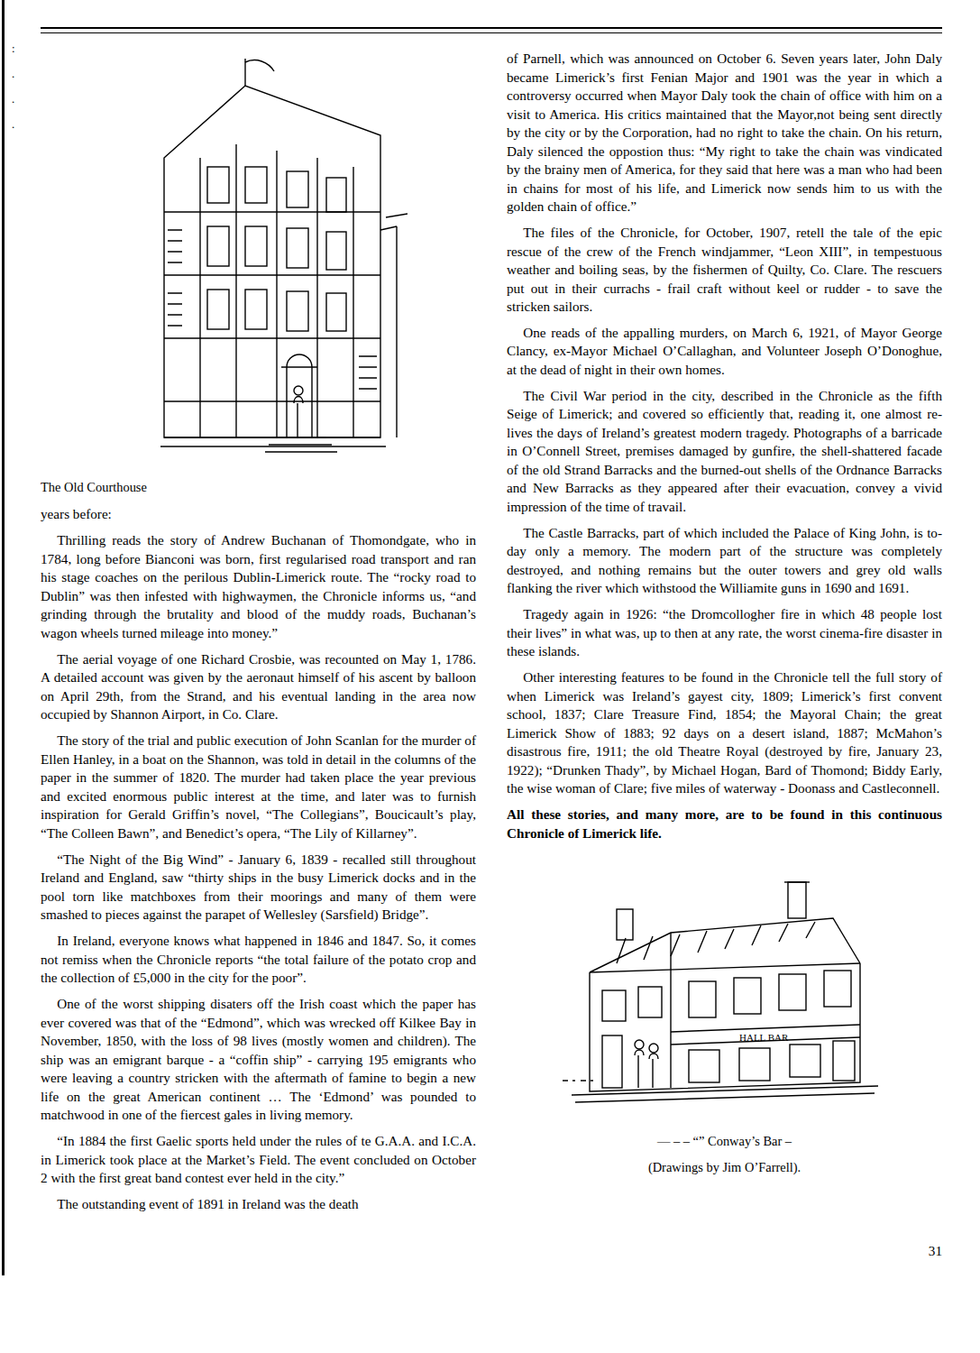:
.
.
.
The Old Courthouse
years before:
Thrilling reads the story of Andrew Buchanan of Thomondgate, who in 1784, long before Bianconi was born, first regularised road transport and ran his stage coaches on the perilous Dublin-Limerick route. The “rocky road to Dublin” was then infested with highwaymen, the Chronicle informs us, “and grinding through the brutality and blood of the muddy roads, Buchanan’s wagon wheels turned mileage into money.”
The aerial voyage of one Richard Crosbie, was recounted on May 1, 1786. A detailed account was given by the aeronaut himself of his ascent by balloon on April 29th, from the Strand, and his eventual landing in the area now occupied by Shannon Airport, in Co. Clare.
The story of the trial and public execution of John Scanlan for the murder of Ellen Hanley, in a boat on the Shannon, was told in detail in the columns of the paper in the summer of 1820. The murder had taken place the year previous and excited enormous public interest at the time, and later was to furnish inspiration for Gerald Griffin’s novel, “The Collegians”, Boucicault’s play, “The Colleen Bawn”, and Benedict’s opera, “The Lily of Killarney”.
“The Night of the Big Wind” - January 6, 1839 - recalled still throughout Ireland and England, saw “thirty ships in the busy Limerick docks and in the pool torn like matchboxes from their moorings and many of them were smashed to pieces against the parapet of Wellesley (Sarsfield) Bridge”.
In Ireland, everyone knows what happened in 1846 and 1847. So, it comes not remiss when the Chronicle reports “the total failure of the potato crop and the collection of £5,000 in the city for the poor”.
One of the worst shipping disaters off the Irish coast which the paper has ever covered was that of the “Edmond”, which was wrecked off Kilkee Bay in November, 1850, with the loss of 98 lives (mostly women and children). The ship was an emigrant barque - a “coffin ship” - carrying 195 emigrants who were leaving a country stricken with the aftermath of famine to begin a new life on the great American continent … The ‘Edmond’ was pounded to matchwood in one of the fiercest gales in living memory.
“In 1884 the first Gaelic sports held under the rules of te G.A.A. and I.C.A. in Limerick took place at the Market’s Field. The event concluded on October 2 with the first great band contest ever held in the city.”
The outstanding event of 1891 in Ireland was the death
of Parnell, which was announced on October 6. Seven years later, John Daly became Limerick’s first Fenian Major and 1901 was the year in which a controversy occurred when Mayor Daly took the chain of office with him on a visit to America. His critics maintained that the Mayor,not being sent directly by the city or by the Corporation, had no right to take the chain. On his return, Daly silenced the oppostion thus: “My right to take the chain was vindicated by the brainy men of America, for they said that here was a man who had been in chains for most of his life, and Limerick now sends him to us with the golden chain of office.”
The files of the Chronicle, for October, 1907, retell the tale of the epic rescue of the crew of the French windjammer, “Leon XIII”, in tempestuous weather and boiling seas, by the fishermen of Quilty, Co. Clare. The rescuers put out in their currachs - frail craft without keel or rudder - to save the stricken sailors.
One reads of the appalling murders, on March 6, 1921, of Mayor George Clancy, ex-Mayor Michael O’Callaghan, and Volunteer Joseph O’Donoghue, at the dead of night in their own homes.
The Civil War period in the city, described in the Chronicle as the fifth Seige of Limerick; and covered so efficiently that, reading it, one almost re-lives the days of Ireland’s greatest modern tragedy. Photographs of a barricade in O’Connell Street, premises damaged by gunfire, the shell-shattered facade of the old Strand Barracks and the burned-out shells of the Ordnance Barracks and New Barracks as they appeared after their evacuation, convey a vivid impression of the time of travail.
The Castle Barracks, part of which included the Palace of King John, is to-day only a memory. The modern part of the structure was completely destroyed, and nothing remains but the outer towers and grey old walls flanking the river which withstood the Williamite guns in 1690 and 1691.
Tragedy again in 1926: “the Dromcollogher fire in which 48 people lost their lives” in what was, up to then at any rate, the worst cinema-fire disaster in these islands.
Other interesting features to be found in the Chronicle tell the full story of when Limerick was Ireland’s gayest city, 1809; Limerick’s first convent school, 1837; Clare Treasure Find, 1854; the Mayoral Chain; the great Limerick Show of 1883; 92 days on a desert island, 1887; McMahon’s disastrous fire, 1911; the old Theatre Royal (destroyed by fire, January 23, 1922); “Drunken Thady”, by Michael Hogan, Bard of Thomond; Biddy Early, the wise woman of Clare; five miles of waterway - Doonass and Castleconnell.
All these stories, and many more, are to be found in this continuous Chronicle of Limerick life.
HALL BAR
— – – “” Conway’s Bar –
(Drawings by Jim O’Farrell).
31